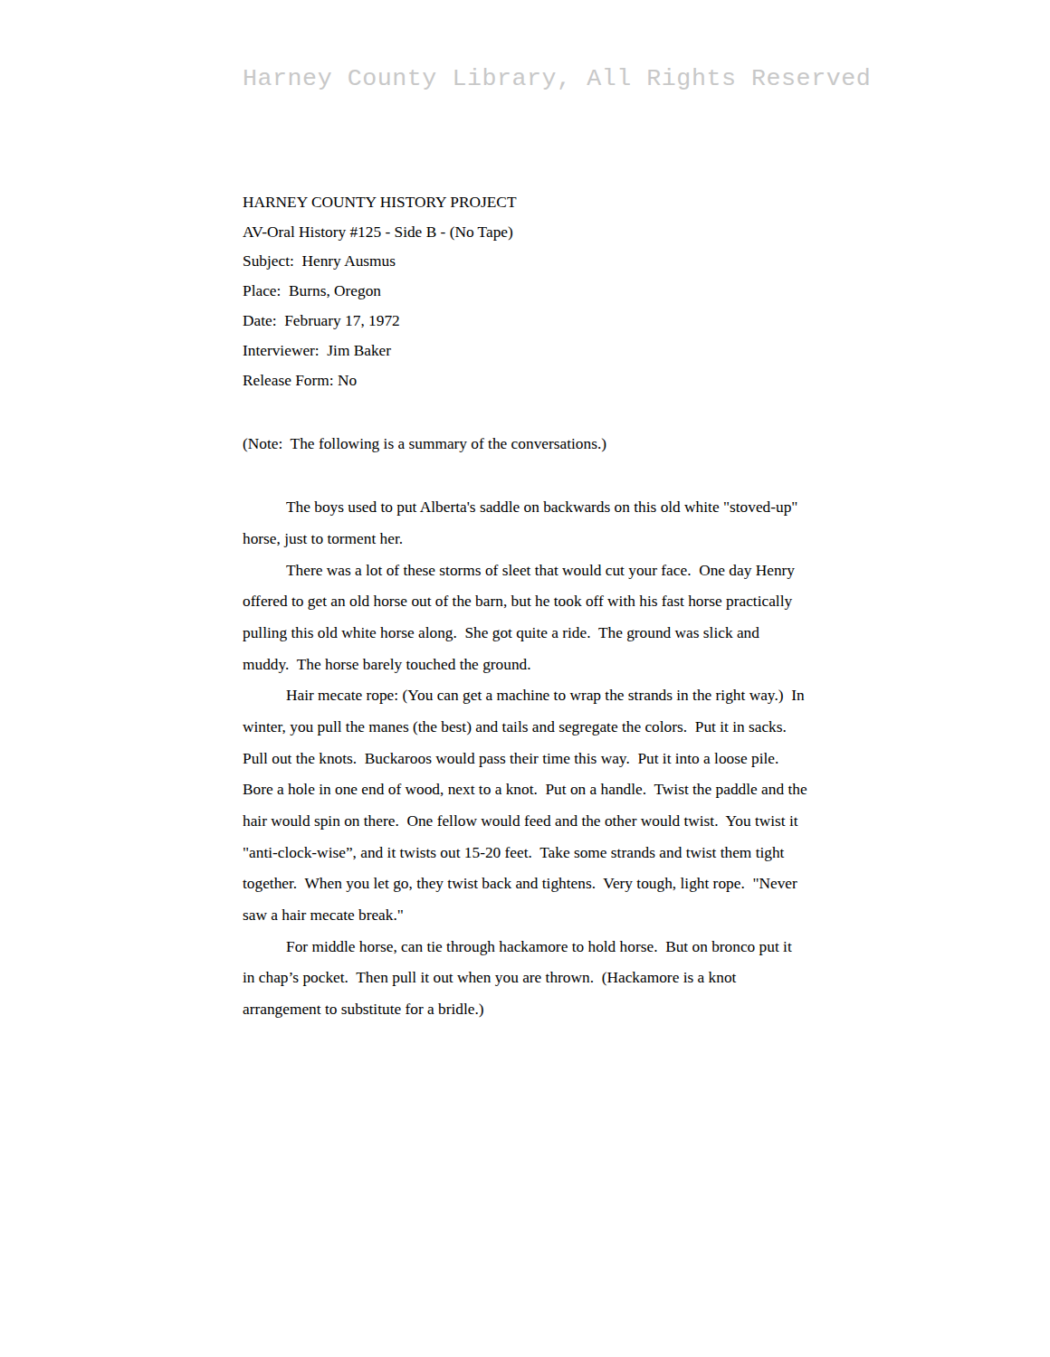Harney County Library, All Rights Reserved
HARNEY COUNTY HISTORY PROJECT
AV-Oral History #125 - Side B - (No Tape)
Subject: Henry Ausmus
Place: Burns, Oregon
Date: February 17, 1972
Interviewer: Jim Baker
Release Form: No
(Note: The following is a summary of the conversations.)
The boys used to put Alberta's saddle on backwards on this old white "stoved-up" horse, just to torment her.
There was a lot of these storms of sleet that would cut your face. One day Henry offered to get an old horse out of the barn, but he took off with his fast horse practically pulling this old white horse along. She got quite a ride. The ground was slick and muddy. The horse barely touched the ground.
Hair mecate rope: (You can get a machine to wrap the strands in the right way.) In winter, you pull the manes (the best) and tails and segregate the colors. Put it in sacks. Pull out the knots. Buckaroos would pass their time this way. Put it into a loose pile. Bore a hole in one end of wood, next to a knot. Put on a handle. Twist the paddle and the hair would spin on there. One fellow would feed and the other would twist. You twist it "anti-clock-wise”, and it twists out 15-20 feet. Take some strands and twist them tight together. When you let go, they twist back and tightens. Very tough, light rope. "Never saw a hair mecate break."
For middle horse, can tie through hackamore to hold horse. But on bronco put it in chap’s pocket. Then pull it out when you are thrown. (Hackamore is a knot arrangement to substitute for a bridle.)